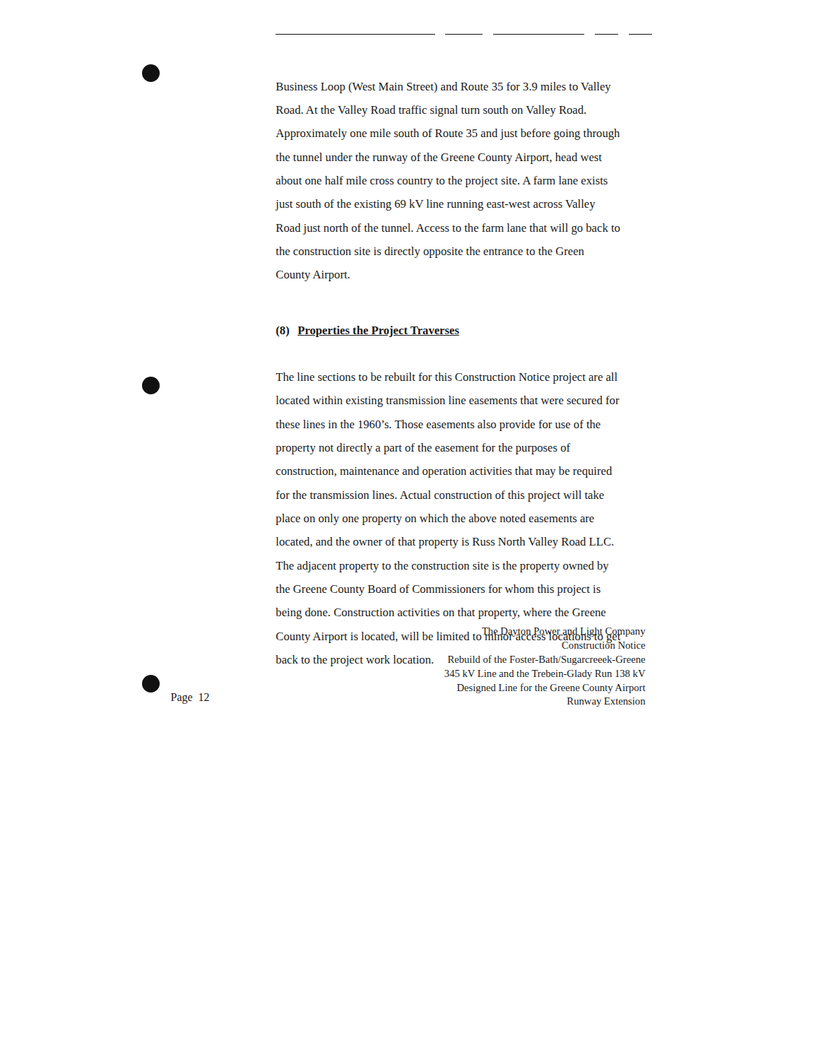Business Loop (West Main Street) and Route 35 for 3.9 miles to Valley Road. At the Valley Road traffic signal turn south on Valley Road. Approximately one mile south of Route 35 and just before going through the tunnel under the runway of the Greene County Airport, head west about one half mile cross country to the project site. A farm lane exists just south of the existing 69 kV line running east-west across Valley Road just north of the tunnel. Access to the farm lane that will go back to the construction site is directly opposite the entrance to the Green County Airport.
(8) Properties the Project Traverses
The line sections to be rebuilt for this Construction Notice project are all located within existing transmission line easements that were secured for these lines in the 1960’s. Those easements also provide for use of the property not directly a part of the easement for the purposes of construction, maintenance and operation activities that may be required for the transmission lines. Actual construction of this project will take place on only one property on which the above noted easements are located, and the owner of that property is Russ North Valley Road LLC. The adjacent property to the construction site is the property owned by the Greene County Board of Commissioners for whom this project is being done. Construction activities on that property, where the Greene County Airport is located, will be limited to minor access locations to get back to the project work location.
Page 12
The Dayton Power and Light Company
Construction Notice
Rebuild of the Foster-Bath/Sugarcreeek-Greene
345 kV Line and the Trebein-Glady Run 138 kV
Designed Line for the Greene County Airport
Runway Extension